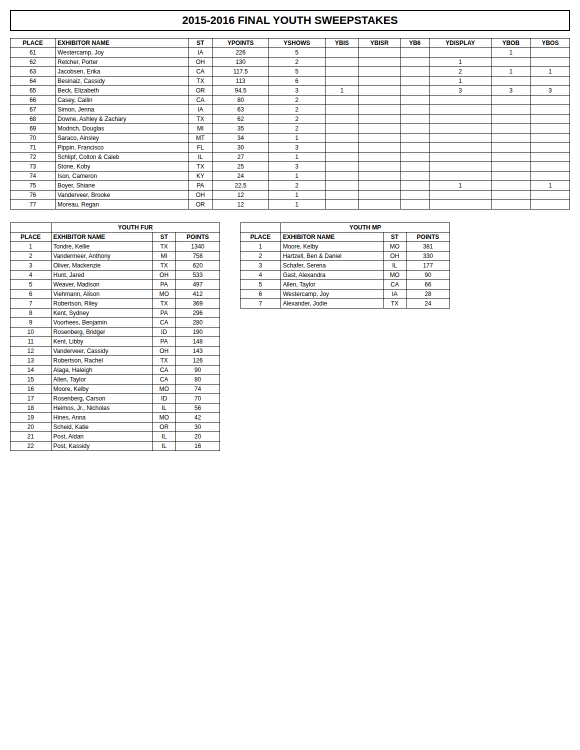2015-2016 FINAL YOUTH SWEEPSTAKES
| PLACE | EXHIBITOR NAME | ST | YPOINTS | YSHOWS | YBIS | YBISR | YB6 | YDISPLAY | YBOB | YBOS |
| --- | --- | --- | --- | --- | --- | --- | --- | --- | --- | --- |
| 61 | Westercamp, Joy | IA | 226 | 5 | | | | | 1 | |
| 62 | Retcher, Porter | OH | 130 | 2 | | | | 1 | | |
| 63 | Jacobsen, Erika | CA | 117.5 | 5 | | | | 2 | 1 | 1 |
| 64 | Besinaiz, Cassidy | TX | 113 | 6 | | | | 1 | | |
| 65 | Beck, Elizabeth | OR | 94.5 | 3 | 1 | | | 3 | 3 | 3 |
| 66 | Casey, Cailin | CA | 80 | 2 | | | | | | |
| 67 | Simon, Jenna | IA | 63 | 2 | | | | | | |
| 68 | Downe, Ashley & Zachary | TX | 62 | 2 | | | | | | |
| 69 | Modrich, Douglas | MI | 35 | 2 | | | | | | |
| 70 | Saraco, Ainsley | MT | 34 | 1 | | | | | | |
| 71 | Pippin, Francisco | FL | 30 | 3 | | | | | | |
| 72 | Schlipf, Colton & Caleb | IL | 27 | 1 | | | | | | |
| 73 | Stone, Koby | TX | 25 | 3 | | | | | | |
| 74 | Ison, Cameron | KY | 24 | 1 | | | | | | |
| 75 | Boyer, Shiane | PA | 22.5 | 2 | | | | 1 | | 1 |
| 76 | Vanderveer, Brooke | OH | 12 | 1 | | | | | | |
| 77 | Moreau, Regan | OR | 12 | 1 | | | | | | |
| | YOUTH FUR |
| --- | --- |
| PLACE | EXHIBITOR NAME | ST | POINTS |
| 1 | Tondre, Kellie | TX | 1340 |
| 2 | Vandermeer, Anthony | MI | 758 |
| 3 | Oliver, Mackenzie | TX | 620 |
| 4 | Hunt, Jared | OH | 533 |
| 5 | Weaver, Madison | PA | 497 |
| 6 | Viehmann, Alison | MO | 412 |
| 7 | Robertson, Riley | TX | 369 |
| 8 | Kent, Sydney | PA | 296 |
| 9 | Voorhees, Benjamin | CA | 280 |
| 10 | Rosenberg, Bridger | ID | 190 |
| 11 | Kent, Libby | PA | 148 |
| 12 | Vanderveer, Cassidy | OH | 143 |
| 13 | Robertson, Rachel | TX | 126 |
| 14 | Alaga, Haleigh | CA | 90 |
| 15 | Allen, Taylor | CA | 80 |
| 16 | Moore, Kelby | MO | 74 |
| 17 | Rosenberg, Carson | ID | 70 |
| 18 | Heimos, Jr., Nicholas | IL | 56 |
| 19 | Hines, Anna | MO | 42 |
| 20 | Scheid, Katie | OR | 30 |
| 21 | Post, Aidan | IL | 20 |
| 22 | Post, Kassidy | IL | 16 |
| | YOUTH MP |
| --- | --- |
| PLACE | EXHIBITOR NAME | ST | POINTS |
| 1 | Moore, Kelby | MO | 381 |
| 2 | Hartzell, Ben & Daniel | OH | 330 |
| 3 | Schafer, Serena | IL | 177 |
| 4 | Gast, Alexandra | MO | 90 |
| 5 | Allen, Taylor | CA | 66 |
| 6 | Westercamp, Joy | IA | 28 |
| 7 | Alexander, Jodie | TX | 24 |